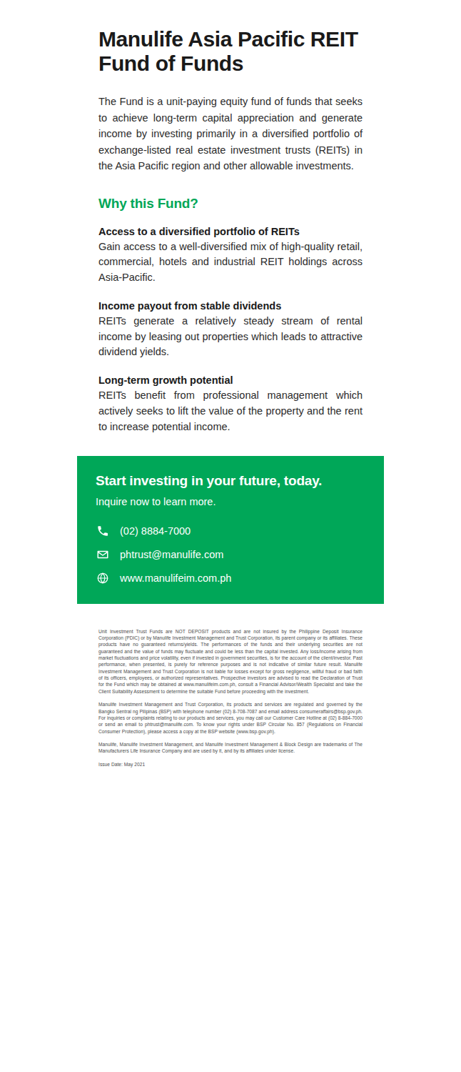Manulife Asia Pacific REIT
Fund of Funds
The Fund is a unit-paying equity fund of funds that seeks to achieve long-term capital appreciation and generate income by investing primarily in a diversified portfolio of exchange-listed real estate investment trusts (REITs) in the Asia Pacific region and other allowable investments.
Why this Fund?
Access to a diversified portfolio of REITs
Gain access to a well-diversified mix of high-quality retail, commercial, hotels and industrial REIT holdings across Asia-Pacific.
Income payout from stable dividends
REITs generate a relatively steady stream of rental income by leasing out properties which leads to attractive dividend yields.
Long-term growth potential
REITs benefit from professional management which actively seeks to lift the value of the property and the rent to increase potential income.
Start investing in your future, today.
Inquire now to learn more.
(02) 8884-7000
phtrust@manulife.com
www.manulifeim.com.ph
Unit Investment Trust Funds are NOT DEPOSIT products and are not insured by the Philippine Deposit Insurance Corporation (PDIC) or by Manulife Investment Management and Trust Corporation, its parent company or its affiliates. These products have no guaranteed returns/yields. The performances of the funds and their underlying securities are not guaranteed and the value of funds may fluctuate and could be less than the capital invested. Any loss/income arising from market fluctuations and price volatility, even if invested in government securities, is for the account of the client/investor. Past performance, when presented, is purely for reference purposes and is not indicative of similar future result. Manulife Investment Management and Trust Corporation is not liable for losses except for gross negligence, willful fraud or bad faith of its officers, employees, or authorized representatives. Prospective investors are advised to read the Declaration of Trust for the Fund which may be obtained at www.manulifeim.com.ph, consult a Financial Advisor/Wealth Specialist and take the Client Suitability Assessment to determine the suitable Fund before proceeding with the investment.
Manulife Investment Management and Trust Corporation, its products and services are regulated and governed by the Bangko Sentral ng Pilipinas (BSP) with telephone number (02) 8-708-7087 and email address consumeraffairs@bsp.gov.ph. For inquiries or complaints relating to our products and services, you may call our Customer Care Hotline at (02) 8-884-7000 or send an email to phtrust@manulife.com. To know your rights under BSP Circular No. 857 (Regulations on Financial Consumer Protection), please access a copy at the BSP website (www.bsp.gov.ph).
Manulife, Manulife Investment Management, and Manulife Investment Management & Block Design are trademarks of The Manufacturers Life Insurance Company and are used by it, and by its affiliates under license.
Issue Date: May 2021